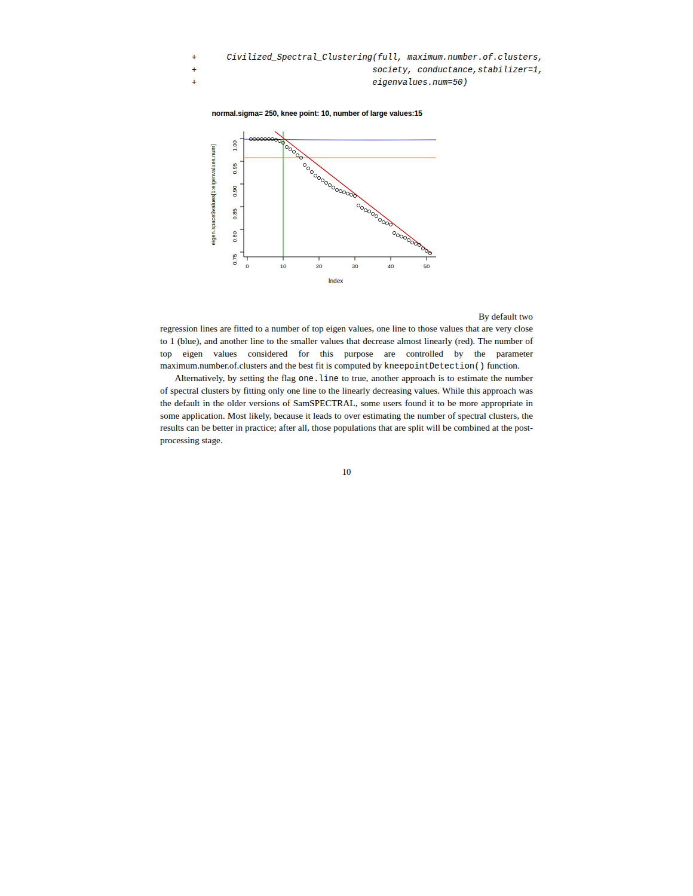+ Civilized_Spectral_Clustering(full, maximum.number.of.clusters, + society, conductance,stabilizer=1, + eigenvalues.num=50)
normal.sigma= 250, knee point: 10, number of large values:15
1.00 0.95 0.90 0.85 0.80 0.75 0 10 20 30 40 50 Index eigen.space$values[1:eigenvalues.num]
By default two
regression lines are fitted to a number of top eigen values, one line to those values that are very close to 1 (blue), and another line to the smaller values that decrease almost linearly (red). The number of top eigen values considered for this purpose are controlled by the parameter maximum.number.of.clusters and the best fit is computed by kneepointDetection() function.
Alternatively, by setting the flag one.line to true, another approach is to estimate the number of spectral clusters by fitting only one line to the linearly decreasing values. While this approach was the default in the older versions of SamSPECTRAL, some users found it to be more appropriate in some application. Most likely, because it leads to over estimating the number of spectral clusters, the results can be better in practice; after all, those populations that are split will be combined at the postprocessing stage.
10